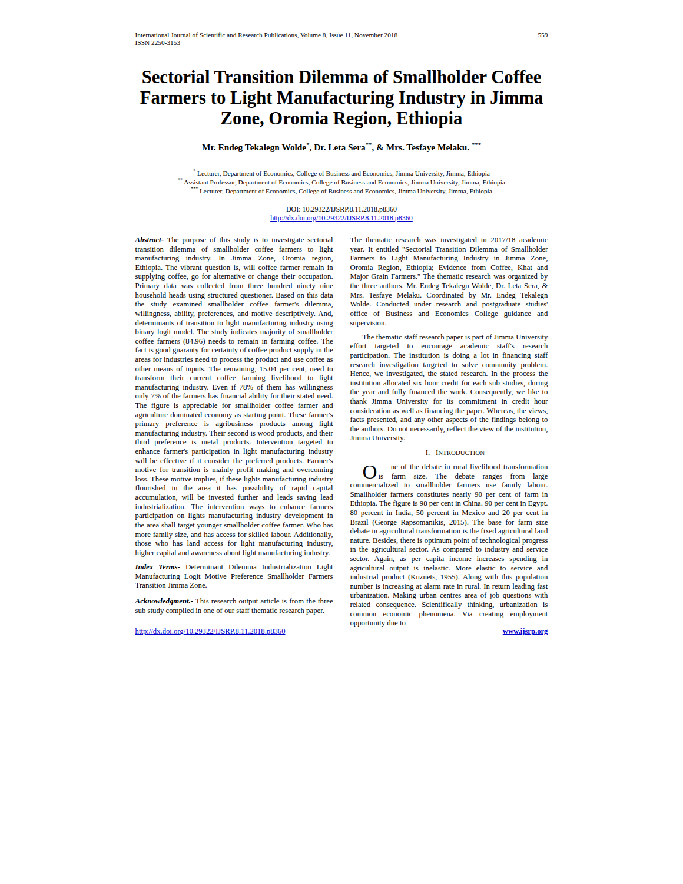International Journal of Scientific and Research Publications, Volume 8, Issue 11, November 2018
ISSN 2250-3153
559
Sectorial Transition Dilemma of Smallholder Coffee Farmers to Light Manufacturing Industry in Jimma Zone, Oromia Region, Ethiopia
Mr. Endeg Tekalegn Wolde*, Dr. Leta Sera**, & Mrs. Tesfaye Melaku. ***
* Lecturer, Department of Economics, College of Business and Economics, Jimma University, Jimma, Ethiopia
** Assistant Professor, Department of Economics, College of Business and Economics, Jimma University, Jimma, Ethiopia
*** Lecturer, Department of Economics, College of Business and Economics, Jimma University, Jimma, Ethiopia
DOI: 10.29322/IJSRP.8.11.2018.p8360
http://dx.doi.org/10.29322/IJSRP.8.11.2018.p8360
Abstract- The purpose of this study is to investigate sectorial transition dilemma of smallholder coffee farmers to light manufacturing industry. In Jimma Zone, Oromia region, Ethiopia. The vibrant question is, will coffee farmer remain in supplying coffee, go for alternative or change their occupation. Primary data was collected from three hundred ninety nine household heads using structured questioner. Based on this data the study examined smallholder coffee farmer's dilemma, willingness, ability, preferences, and motive descriptively. And, determinants of transition to light manufacturing industry using binary logit model. The study indicates majority of smallholder coffee farmers (84.96) needs to remain in farming coffee. The fact is good guaranty for certainty of coffee product supply in the areas for industries need to process the product and use coffee as other means of inputs. The remaining, 15.04 per cent, need to transform their current coffee farming livelihood to light manufacturing industry. Even if 78% of them has willingness only 7% of the farmers has financial ability for their stated need. The figure is appreciable for smallholder coffee farmer and agriculture dominated economy as starting point. These farmer's primary preference is agribusiness products among light manufacturing industry. Their second is wood products, and their third preference is metal products. Intervention targeted to enhance farmer's participation in light manufacturing industry will be effective if it consider the preferred products. Farmer's motive for transition is mainly profit making and overcoming loss. These motive implies, if these lights manufacturing industry flourished in the area it has possibility of rapid capital accumulation, will be invested further and leads saving lead industrialization. The intervention ways to enhance farmers participation on lights manufacturing industry development in the area shall target younger smallholder coffee farmer. Who has more family size, and has access for skilled labour. Additionally, those who has land access for light manufacturing industry, higher capital and awareness about light manufacturing industry.
Index Terms- Determinant Dilemma Industrialization Light Manufacturing Logit Motive Preference Smallholder Farmers Transition Jimma Zone.
Acknowledgment.- This research output article is from the three sub study compiled in one of our staff thematic research paper.
The thematic research was investigated in 2017/18 academic year. It entitled ''Sectorial Transition Dilemma of Smallholder Farmers to Light Manufacturing Industry in Jimma Zone, Oromia Region, Ethiopia; Evidence from Coffee, Khat and Major Grain Farmers.'' The thematic research was organized by the three authors. Mr. Endeg Tekalegn Wolde, Dr. Leta Sera, & Mrs. Tesfaye Melaku. Coordinated by Mr. Endeg Tekalegn Wolde. Conducted under research and postgraduate studies' office of Business and Economics College guidance and supervision.
The thematic staff research paper is part of Jimma University effort targeted to encourage academic staff's research participation. The institution is doing a lot in financing staff research investigation targeted to solve community problem. Hence, we investigated, the stated research. In the process the institution allocated six hour credit for each sub studies, during the year and fully financed the work. Consequently, we like to thank Jimma University for its commitment in credit hour consideration as well as financing the paper. Whereas, the views, facts presented, and any other aspects of the findings belong to the authors. Do not necessarily, reflect the view of the institution, Jimma University.
I. INTRODUCTION
One of the debate in rural livelihood transformation is farm size. The debate ranges from large commercialized to smallholder farmers use family labour. Smallholder farmers constitutes nearly 90 per cent of farm in Ethiopia. The figure is 98 per cent in China. 90 per cent in Egypt. 80 percent in India, 50 percent in Mexico and 20 per cent in Brazil (George Rapsomanikis, 2015). The base for farm size debate in agricultural transformation is the fixed agricultural land nature. Besides, there is optimum point of technological progress in the agricultural sector. As compared to industry and service sector. Again, as per capita income increases spending in agricultural output is inelastic. More elastic to service and industrial product (Kuznets, 1955). Along with this population number is increasing at alarm rate in rural. In return leading fast urbanization. Making urban centres area of job questions with related consequence. Scientifically thinking, urbanization is common economic phenomena. Via creating employment opportunity due to
http://dx.doi.org/10.29322/IJSRP.8.11.2018.p8360
www.ijsrp.org